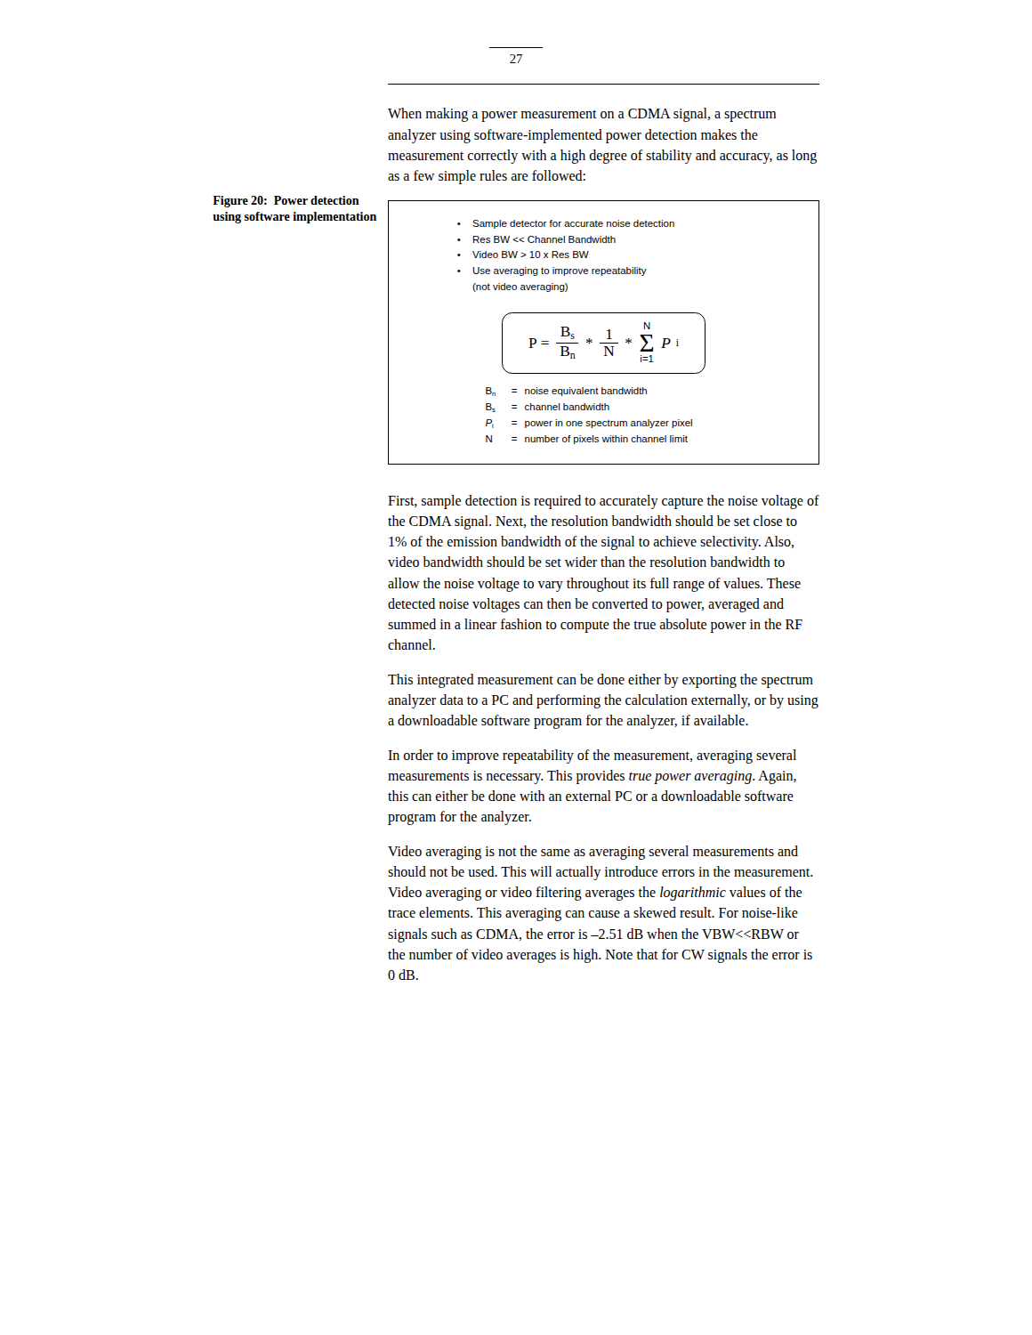27
Figure 20: Power detection using software implementation
When making a power measurement on a CDMA signal, a spectrum analyzer using software-implemented power detection makes the measurement correctly with a high degree of stability and accuracy, as long as a few simple rules are followed:
•Sample detector for accurate noise detection
•Res BW << Channel Bandwidth
•Video BW > 10 x Res BW
•Use averaging to improve repeatability
(not video averaging)
P = Bs Bn * 1 N * N Σ i=1 Pi
| B n | = | noise equivalent bandwidth |
| B s | = | channel bandwidth |
| P i | = | power in one spectrum analyzer pixel |
| N | = | number of pixels within channel limit |
First, sample detection is required to accurately capture the noise voltage of the CDMA signal. Next, the resolution bandwidth should be set close to 1% of the emission bandwidth of the signal to achieve selectivity. Also, video bandwidth should be set wider than the resolution bandwidth to allow the noise voltage to vary throughout its full range of values. These detected noise voltages can then be converted to power, averaged and summed in a linear fashion to compute the true absolute power in the RF channel.
This integrated measurement can be done either by exporting the spectrum analyzer data to a PC and performing the calculation externally, or by using a downloadable software program for the analyzer, if available.
In order to improve repeatability of the measurement, averaging several measurements is necessary. This provides true power averaging. Again, this can either be done with an external PC or a downloadable software program for the analyzer.
Video averaging is not the same as averaging several measurements and should not be used. This will actually introduce errors in the measurement. Video averaging or video filtering averages the logarithmic values of the trace elements. This averaging can cause a skewed result. For noise-like signals such as CDMA, the error is –2.51 dB when the VBW<<RBW or the number of video averages is high. Note that for CW signals the error is 0 dB.